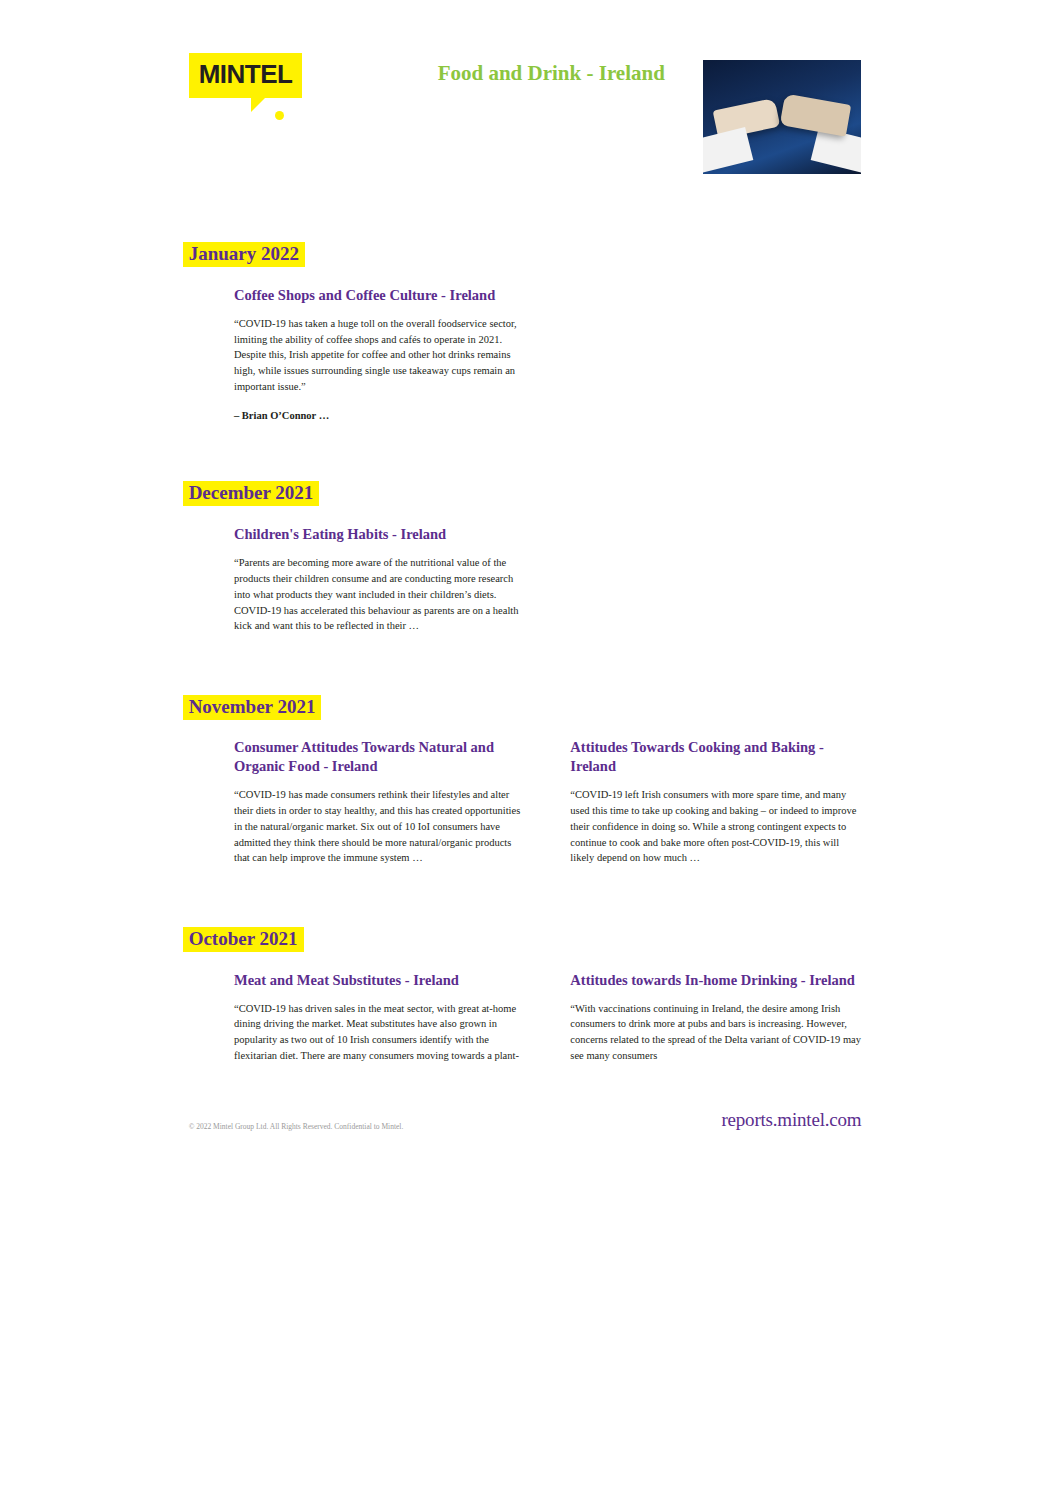MINTEL
Food and Drink - Ireland
January 2022
Coffee Shops and Coffee Culture - Ireland
“COVID-19 has taken a huge toll on the overall foodservice sector, limiting the ability of coffee shops and cafés to operate in 2021. Despite this, Irish appetite for coffee and other hot drinks remains high, while issues surrounding single use takeaway cups remain an important issue.”
– Brian O’Connor …
December 2021
Children's Eating Habits - Ireland
“Parents are becoming more aware of the nutritional value of the products their children consume and are conducting more research into what products they want included in their children’s diets. COVID-19 has accelerated this behaviour as parents are on a health kick and want this to be reflected in their …
November 2021
Consumer Attitudes Towards Natural and Organic Food - Ireland
“COVID-19 has made consumers rethink their lifestyles and alter their diets in order to stay healthy, and this has created opportunities in the natural/organic market. Six out of 10 IoI consumers have admitted they think there should be more natural/organic products that can help improve the immune system …
Attitudes Towards Cooking and Baking - Ireland
“COVID-19 left Irish consumers with more spare time, and many used this time to take up cooking and baking – or indeed to improve their confidence in doing so. While a strong contingent expects to continue to cook and bake more often post-COVID-19, this will likely depend on how much …
October 2021
Meat and Meat Substitutes - Ireland
“COVID-19 has driven sales in the meat sector, with great at-home dining driving the market. Meat substitutes have also grown in popularity as two out of 10 Irish consumers identify with the flexitarian diet. There are many consumers moving towards a plant-
Attitudes towards In-home Drinking - Ireland
“With vaccinations continuing in Ireland, the desire among Irish consumers to drink more at pubs and bars is increasing. However, concerns related to the spread of the Delta variant of COVID-19 may see many consumers
© 2022 Mintel Group Ltd. All Rights Reserved. Confidential to Mintel.
reports.mintel.com